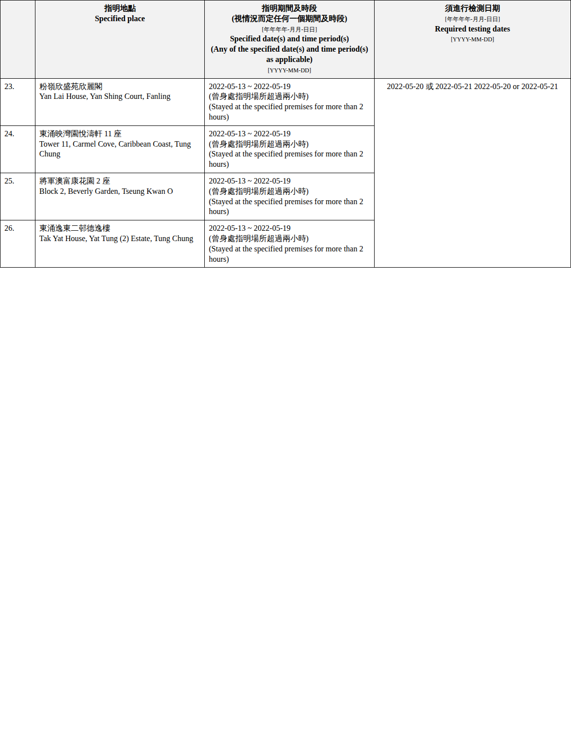| | 指明地點 Specified place | 指明期間及時段 (視情況而定任何一個期間及時段) [年年年年-月月-日日] Specified date(s) and time period(s) (Any of the specified date(s) and time period(s) as applicable) [YYYY-MM-DD] | 須進行檢測日期 [年年年年-月月-日日] Required testing dates [YYYY-MM-DD] |
| --- | --- | --- | --- |
| 23. | 粉嶺欣盛苑欣麗閣 Yan Lai House, Yan Shing Court, Fanling | 2022-05-13 ~ 2022-05-19 (曾身處指明場所超過兩小時) (Stayed at the specified premises for more than 2 hours) | 2022-05-20 或 2022-05-21 2022-05-20 or 2022-05-21 |
| 24. | 東涌映灣園悅濤軒 11 座 Tower 11, Carmel Cove, Caribbean Coast, Tung Chung | 2022-05-13 ~ 2022-05-19 (曾身處指明場所超過兩小時) (Stayed at the specified premises for more than 2 hours) |
| 25. | 將軍澳富康花園 2 座 Block 2, Beverly Garden, Tseung Kwan O | 2022-05-13 ~ 2022-05-19 (曾身處指明場所超過兩小時) (Stayed at the specified premises for more than 2 hours) |
| 26. | 東涌逸東二邨德逸樓 Tak Yat House, Yat Tung (2) Estate, Tung Chung | 2022-05-13 ~ 2022-05-19 (曾身處指明場所超過兩小時) (Stayed at the specified premises for more than 2 hours) |